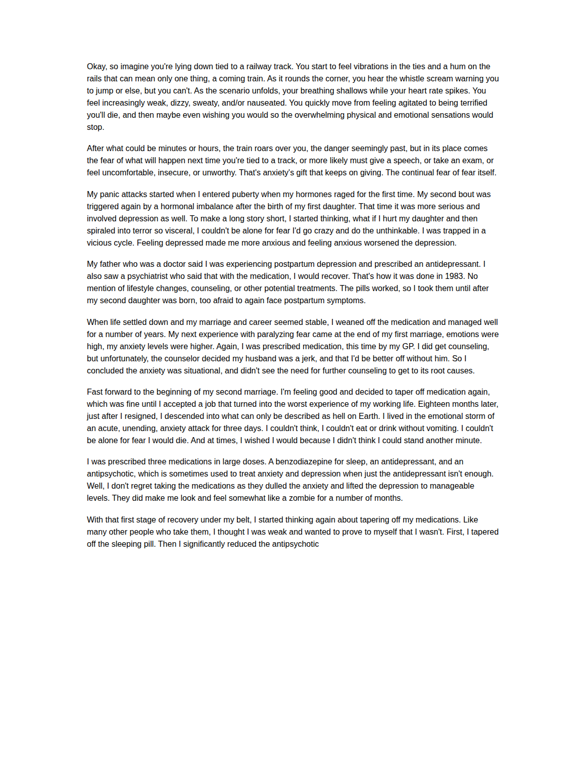Okay, so imagine you're lying down tied to a railway track. You start to feel vibrations in the ties and a hum on the rails that can mean only one thing, a coming train. As it rounds the corner, you hear the whistle scream warning you to jump or else, but you can't. As the scenario unfolds, your breathing shallows while your heart rate spikes. You feel increasingly weak, dizzy, sweaty, and/or nauseated. You quickly move from feeling agitated to being terrified you'll die, and then maybe even wishing you would so the overwhelming physical and emotional sensations would stop.
After what could be minutes or hours, the train roars over you, the danger seemingly past, but in its place comes the fear of what will happen next time you're tied to a track, or more likely must give a speech, or take an exam, or feel uncomfortable, insecure, or unworthy. That's anxiety's gift that keeps on giving. The continual fear of fear itself.
My panic attacks started when I entered puberty when my hormones raged for the first time. My second bout was triggered again by a hormonal imbalance after the birth of my first daughter. That time it was more serious and involved depression as well. To make a long story short, I started thinking, what if I hurt my daughter and then spiraled into terror so visceral, I couldn't be alone for fear I'd go crazy and do the unthinkable. I was trapped in a vicious cycle. Feeling depressed made me more anxious and feeling anxious worsened the depression.
My father who was a doctor said I was experiencing postpartum depression and prescribed an antidepressant. I also saw a psychiatrist who said that with the medication, I would recover. That's how it was done in 1983. No mention of lifestyle changes, counseling, or other potential treatments. The pills worked, so I took them until after my second daughter was born, too afraid to again face postpartum symptoms.
When life settled down and my marriage and career seemed stable, I weaned off the medication and managed well for a number of years. My next experience with paralyzing fear came at the end of my first marriage, emotions were high, my anxiety levels were higher. Again, I was prescribed medication, this time by my GP. I did get counseling, but unfortunately, the counselor decided my husband was a jerk, and that I'd be better off without him. So I concluded the anxiety was situational, and didn't see the need for further counseling to get to its root causes.
Fast forward to the beginning of my second marriage. I'm feeling good and decided to taper off medication again, which was fine until I accepted a job that turned into the worst experience of my working life. Eighteen months later, just after I resigned, I descended into what can only be described as hell on Earth. I lived in the emotional storm of an acute, unending, anxiety attack for three days. I couldn't think, I couldn't eat or drink without vomiting. I couldn't be alone for fear I would die. And at times, I wished I would because I didn't think I could stand another minute.
I was prescribed three medications in large doses. A benzodiazepine for sleep, an antidepressant, and an antipsychotic, which is sometimes used to treat anxiety and depression when just the antidepressant isn't enough. Well, I don't regret taking the medications as they dulled the anxiety and lifted the depression to manageable levels. They did make me look and feel somewhat like a zombie for a number of months.
With that first stage of recovery under my belt, I started thinking again about tapering off my medications. Like many other people who take them, I thought I was weak and wanted to prove to myself that I wasn't. First, I tapered off the sleeping pill. Then I significantly reduced the antipsychotic